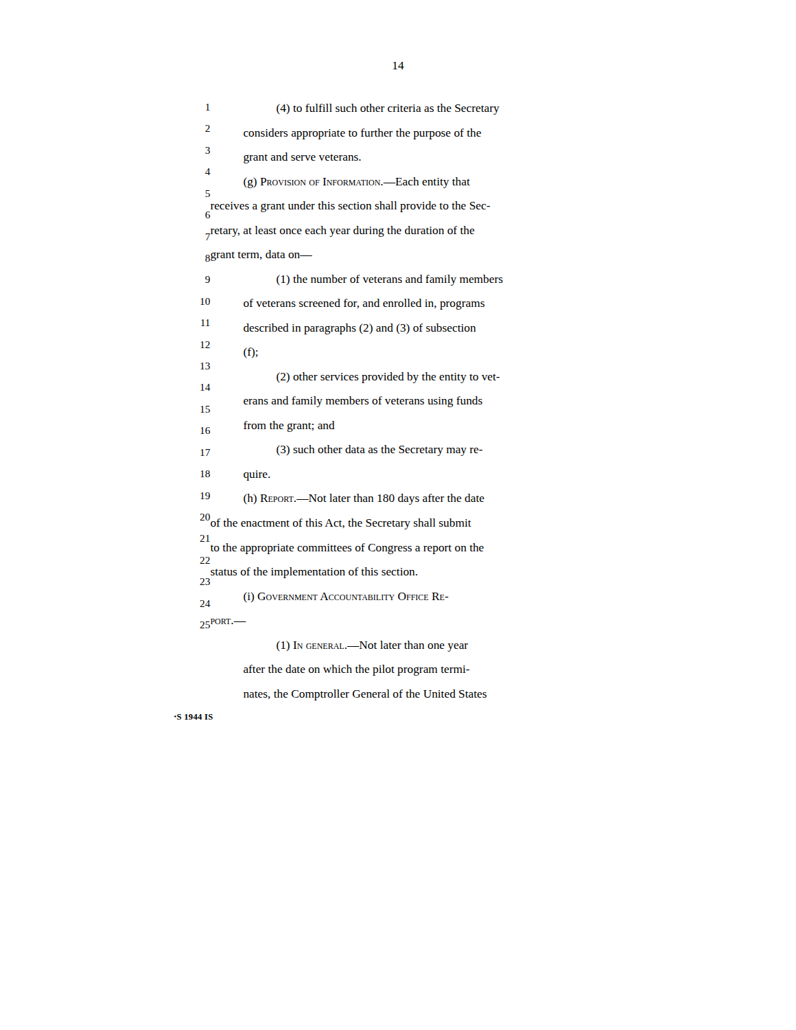14
| 1 2 3 4 5 6 7 8 9 10 11 12 13 14 15 16 17 18 19 20 21 22 23 24 25 | (4) to fulfill such other criteria as the Secretary considers appropriate to further the purpose of the grant and serve veterans. (g) Provision of Information. —Each entity that receives a grant under this section shall provide to the Sec- retary, at least once each year during the duration of the grant term, data on— (1) the number of veterans and family members of veterans screened for, and enrolled in, programs described in paragraphs (2) and (3) of subsection (f); (2) other services provided by the entity to vet- erans and family members of veterans using funds from the grant; and (3) such other data as the Secretary may re- quire. (h) Report. —Not later than 180 days after the date of the enactment of this Act, the Secretary shall submit to the appropriate committees of Congress a report on the status of the implementation of this section. (i) Government Accountability Office Re- port. — (1) In general. —Not later than one year after the date on which the pilot program termi- nates, the Comptroller General of the United States |
•S 1944 IS